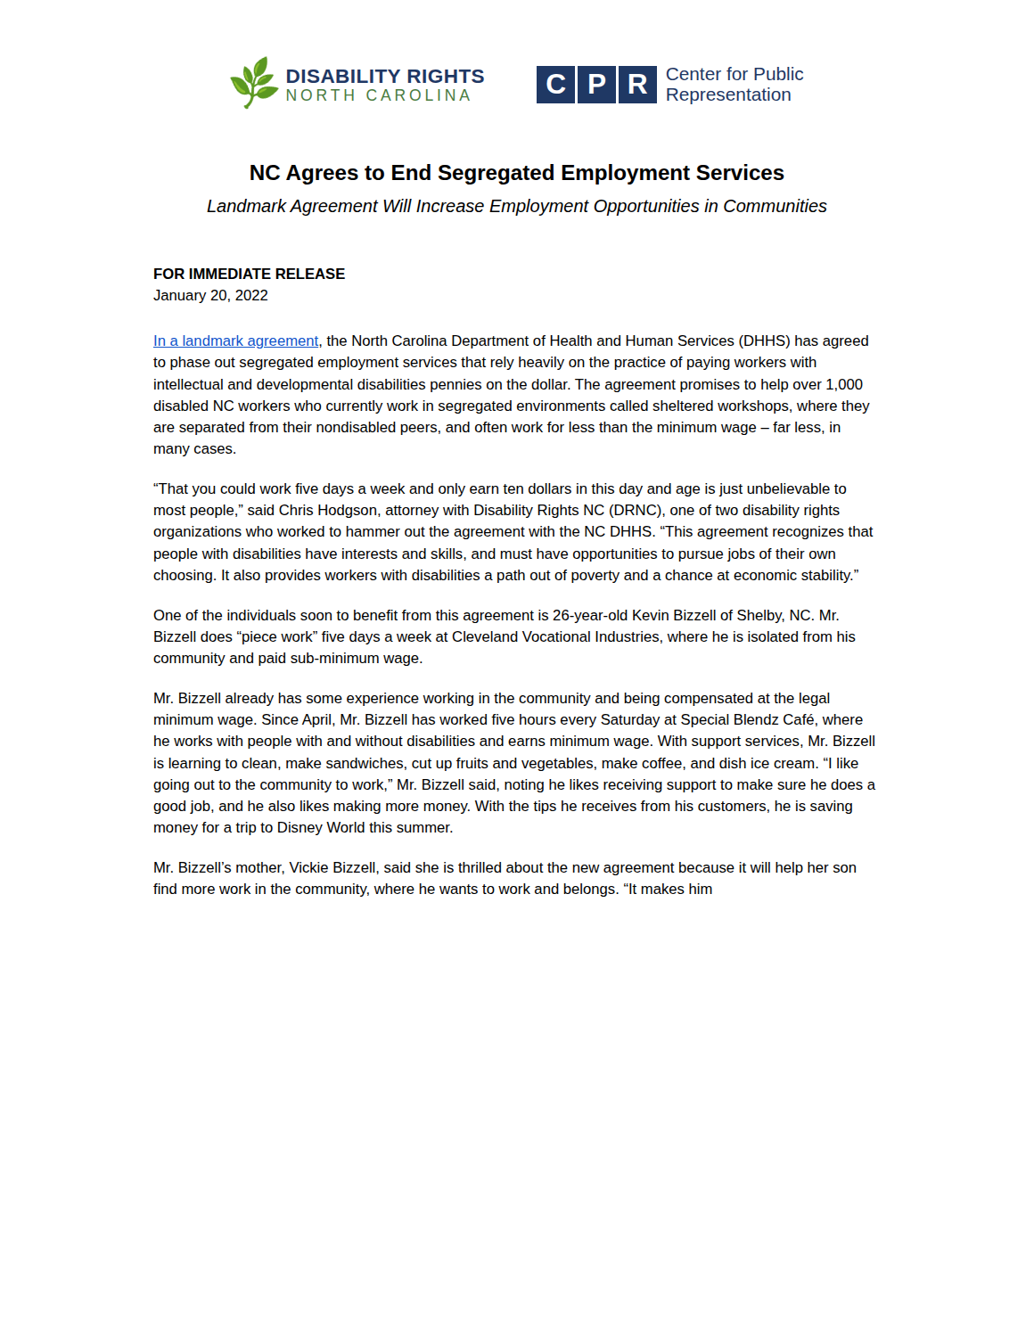🌿
DISABILITY RIGHTS
NORTH CAROLINA
CPR
Center for Public
Representation
NC Agrees to End Segregated Employment Services
Landmark Agreement Will Increase Employment Opportunities in Communities
FOR IMMEDIATE RELEASE
January 20, 2022
In a landmark agreement, the North Carolina Department of Health and Human Services (DHHS) has agreed to phase out segregated employment services that rely heavily on the practice of paying workers with intellectual and developmental disabilities pennies on the dollar. The agreement promises to help over 1,000 disabled NC workers who currently work in segregated environments called sheltered workshops, where they are separated from their nondisabled peers, and often work for less than the minimum wage – far less, in many cases.
“That you could work five days a week and only earn ten dollars in this day and age is just unbelievable to most people,” said Chris Hodgson, attorney with Disability Rights NC (DRNC), one of two disability rights organizations who worked to hammer out the agreement with the NC DHHS. “This agreement recognizes that people with disabilities have interests and skills, and must have opportunities to pursue jobs of their own choosing. It also provides workers with disabilities a path out of poverty and a chance at economic stability.”
One of the individuals soon to benefit from this agreement is 26-year-old Kevin Bizzell of Shelby, NC. Mr. Bizzell does “piece work” five days a week at Cleveland Vocational Industries, where he is isolated from his community and paid sub-minimum wage.
Mr. Bizzell already has some experience working in the community and being compensated at the legal minimum wage. Since April, Mr. Bizzell has worked five hours every Saturday at Special Blendz Café, where he works with people with and without disabilities and earns minimum wage. With support services, Mr. Bizzell is learning to clean, make sandwiches, cut up fruits and vegetables, make coffee, and dish ice cream. “I like going out to the community to work,” Mr. Bizzell said, noting he likes receiving support to make sure he does a good job, and he also likes making more money. With the tips he receives from his customers, he is saving money for a trip to Disney World this summer.
Mr. Bizzell’s mother, Vickie Bizzell, said she is thrilled about the new agreement because it will help her son find more work in the community, where he wants to work and belongs. “It makes him